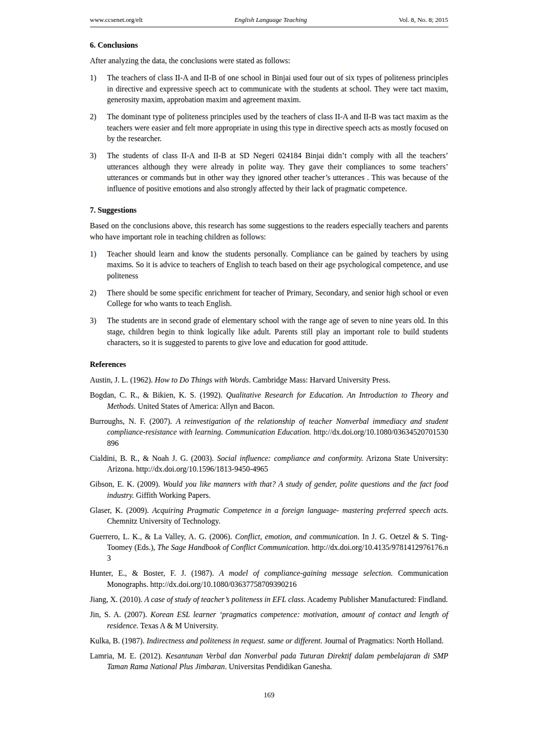www.ccsenet.org/elt English Language Teaching Vol. 8, No. 8; 2015
6. Conclusions
After analyzing the data, the conclusions were stated as follows:
1) The teachers of class II-A and II-B of one school in Binjai used four out of six types of politeness principles in directive and expressive speech act to communicate with the students at school. They were tact maxim, generosity maxim, approbation maxim and agreement maxim.
2) The dominant type of politeness principles used by the teachers of class II-A and II-B was tact maxim as the teachers were easier and felt more appropriate in using this type in directive speech acts as mostly focused on by the researcher.
3) The students of class II-A and II-B at SD Negeri 024184 Binjai didn’t comply with all the teachers’ utterances although they were already in polite way. They gave their compliances to some teachers’ utterances or commands but in other way they ignored other teacher’s utterances . This was because of the influence of positive emotions and also strongly affected by their lack of pragmatic competence.
7. Suggestions
Based on the conclusions above, this research has some suggestions to the readers especially teachers and parents who have important role in teaching children as follows:
1) Teacher should learn and know the students personally. Compliance can be gained by teachers by using maxims. So it is advice to teachers of English to teach based on their age psychological competence, and use politeness
2) There should be some specific enrichment for teacher of Primary, Secondary, and senior high school or even College for who wants to teach English.
3) The students are in second grade of elementary school with the range age of seven to nine years old. In this stage, children begin to think logically like adult. Parents still play an important role to build students characters, so it is suggested to parents to give love and education for good attitude.
References
Austin, J. L. (1962). How to Do Things with Words. Cambridge Mass: Harvard University Press.
Bogdan, C. R., & Bikien, K. S. (1992). Qualitative Research for Education. An Introduction to Theory and Methods. United States of America: Allyn and Bacon.
Burroughs, N. F. (2007). A reinvestigation of the relationship of teacher Nonverbal immediacy and student compliance-resistance with learning. Communication Education. http://dx.doi.org/10.1080/03634520701530896
Cialdini, B. R., & Noah J. G. (2003). Social influence: compliance and conformity. Arizona State University: Arizona. http://dx.doi.org/10.1596/1813-9450-4965
Gibson, E. K. (2009). Would you like manners with that? A study of gender, polite questions and the fact food industry. Giffith Working Papers.
Glaser, K. (2009). Acquiring Pragmatic Competence in a foreign language- mastering preferred speech acts. Chemnitz University of Technology.
Guerrero, L. K., & La Valley, A. G. (2006). Conflict, emotion, and communication. In J. G. Oetzel & S. Ting-Toomey (Eds.), The Sage Handbook of Conflict Communication. http://dx.doi.org/10.4135/9781412976176.n3
Hunter, E., & Boster, F. J. (1987). A model of compliance-gaining message selection. Communication Monographs. http://dx.doi.org/10.1080/03637758709390216
Jiang, X. (2010). A case of study of teacher’s politeness in EFL class. Academy Publisher Manufactured: Findland.
Jin, S. A. (2007). Korean ESL learner ‘pragmatics competence: motivation, amount of contact and length of residence. Texas A & M University.
Kulka, B. (1987). Indirectness and politeness in request. same or different. Journal of Pragmatics: North Holland.
Lamria, M. E. (2012). Kesantunan Verbal dan Nonverbal pada Tuturan Direktif dalam pembelajaran di SMP Taman Rama National Plus Jimbaran. Universitas Pendidikan Ganesha.
169